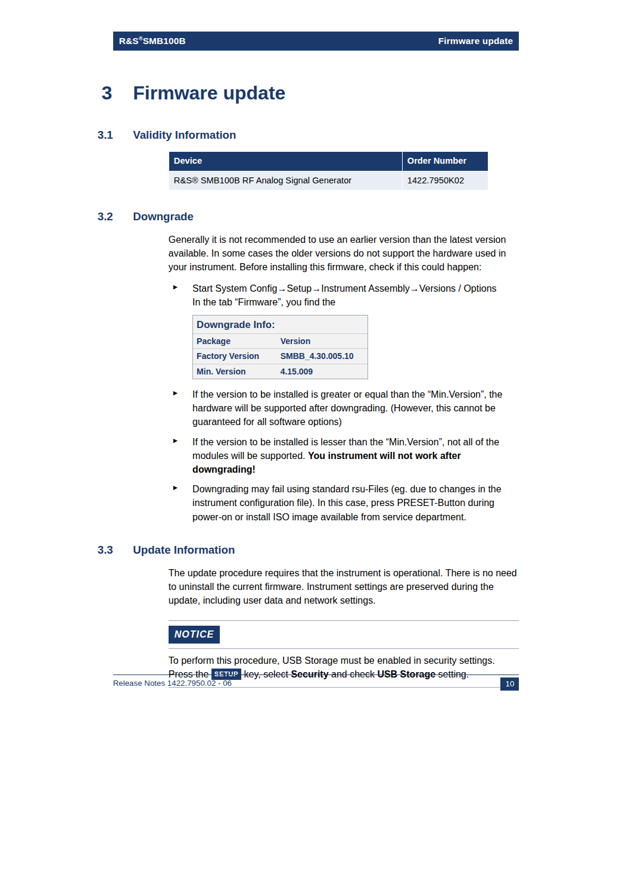R&S®SMB100B
Firmware update
3 Firmware update
3.1 Validity Information
| Device | Order Number |
| --- | --- |
| R&S® SMB100B RF Analog Signal Generator | 1422.7950K02 |
3.2 Downgrade
Generally it is not recommended to use an earlier version than the latest version available. In some cases the older versions do not support the hardware used in your instrument. Before installing this firmware, check if this could happen:
Start System Config→Setup→Instrument Assembly→Versions / Options
In the tab “Firmware”, you find the
Downgrade Info:
| Package | Version |
| Factory Version | SMBB_4.30.005.10 |
| Min. Version | 4.15.009 |
If the version to be installed is greater or equal than the “Min.Version”, the hardware will be supported after downgrading. (However, this cannot be guaranteed for all software options)
If the version to be installed is lesser than the “Min.Version”, not all of the modules will be supported. You instrument will not work after downgrading!
Downgrading may fail using standard rsu-Files (eg. due to changes in the instrument configuration file). In this case, press PRESET-Button during power-on or install ISO image available from service department.
3.3 Update Information
The update procedure requires that the instrument is operational. There is no need to uninstall the current firmware. Instrument settings are preserved during the update, including user data and network settings.
NOTICE
To perform this procedure, USB Storage must be enabled in security settings.
Press the SETUP key, select Security and check USB Storage setting.
Release Notes 1422.7950.02 - 06
10